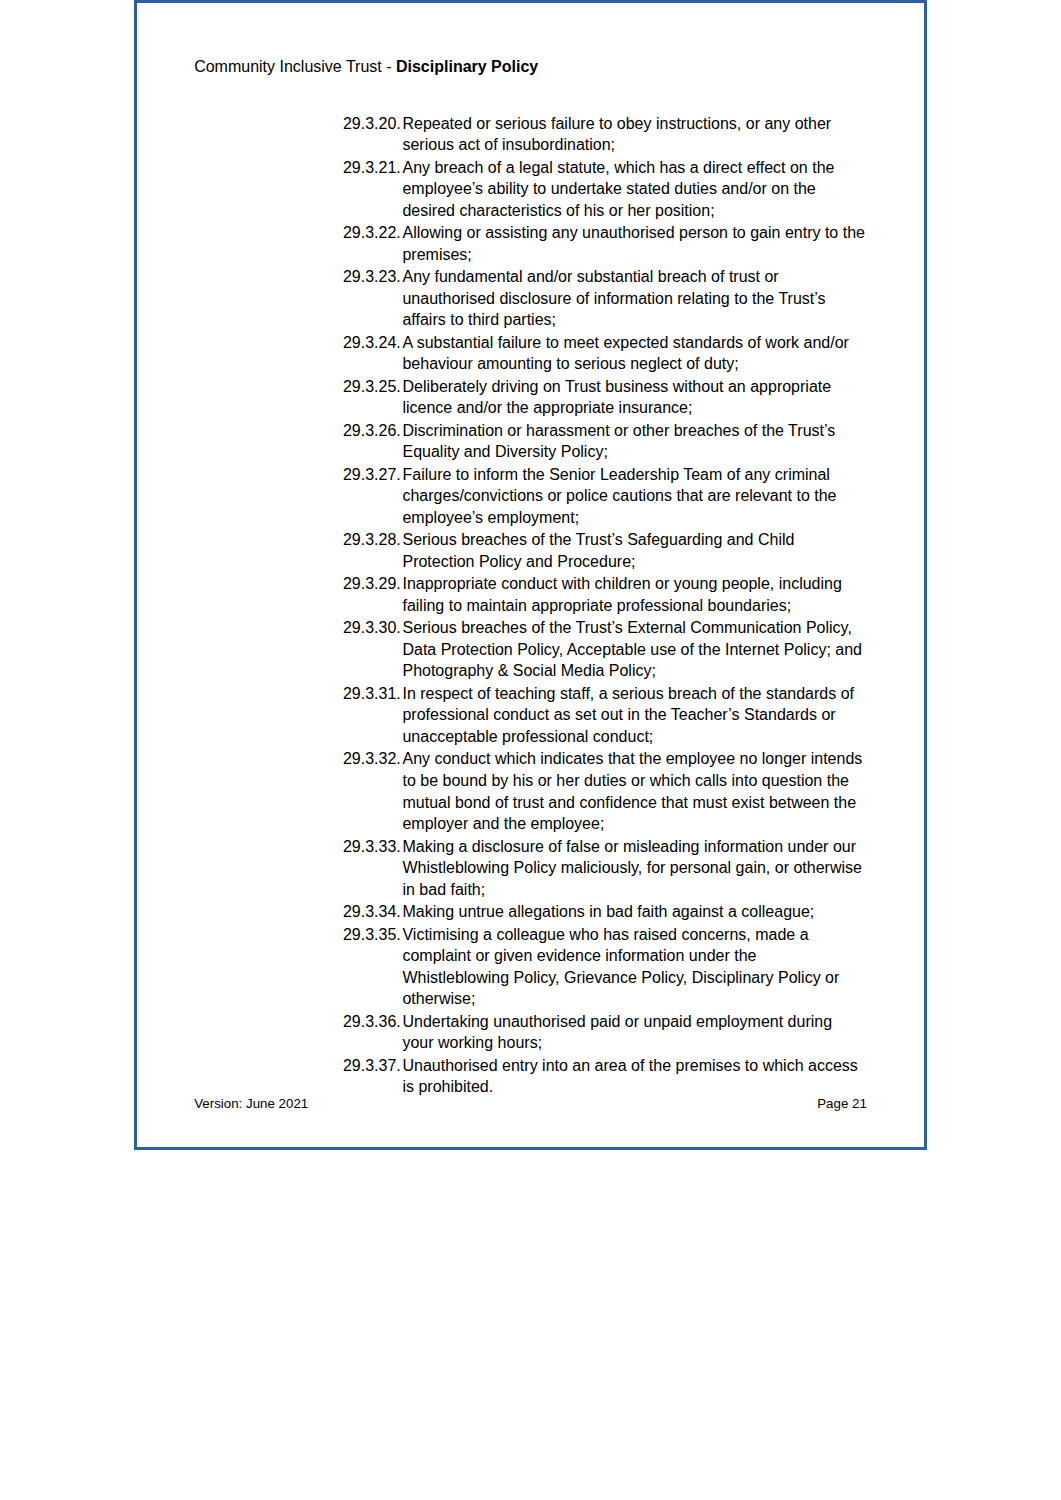Community Inclusive Trust - Disciplinary Policy
29.3.20. Repeated or serious failure to obey instructions, or any other serious act of insubordination;
29.3.21. Any breach of a legal statute, which has a direct effect on the employee’s ability to undertake stated duties and/or on the desired characteristics of his or her position;
29.3.22. Allowing or assisting any unauthorised person to gain entry to the premises;
29.3.23. Any fundamental and/or substantial breach of trust or unauthorised disclosure of information relating to the Trust’s affairs to third parties;
29.3.24. A substantial failure to meet expected standards of work and/or behaviour amounting to serious neglect of duty;
29.3.25. Deliberately driving on Trust business without an appropriate licence and/or the appropriate insurance;
29.3.26. Discrimination or harassment or other breaches of the Trust’s Equality and Diversity Policy;
29.3.27. Failure to inform the Senior Leadership Team of any criminal charges/convictions or police cautions that are relevant to the employee’s employment;
29.3.28. Serious breaches of the Trust’s Safeguarding and Child Protection Policy and Procedure;
29.3.29. Inappropriate conduct with children or young people, including failing to maintain appropriate professional boundaries;
29.3.30. Serious breaches of the Trust’s External Communication Policy, Data Protection Policy, Acceptable use of the Internet Policy; and Photography & Social Media Policy;
29.3.31. In respect of teaching staff, a serious breach of the standards of professional conduct as set out in the Teacher’s Standards or unacceptable professional conduct;
29.3.32. Any conduct which indicates that the employee no longer intends to be bound by his or her duties or which calls into question the mutual bond of trust and confidence that must exist between the employer and the employee;
29.3.33. Making a disclosure of false or misleading information under our Whistleblowing Policy maliciously, for personal gain, or otherwise in bad faith;
29.3.34. Making untrue allegations in bad faith against a colleague;
29.3.35. Victimising a colleague who has raised concerns, made a complaint or given evidence information under the Whistleblowing Policy, Grievance Policy, Disciplinary Policy or otherwise;
29.3.36. Undertaking unauthorised paid or unpaid employment during your working hours;
29.3.37. Unauthorised entry into an area of the premises to which access is prohibited.
Version: June 2021 Page 21